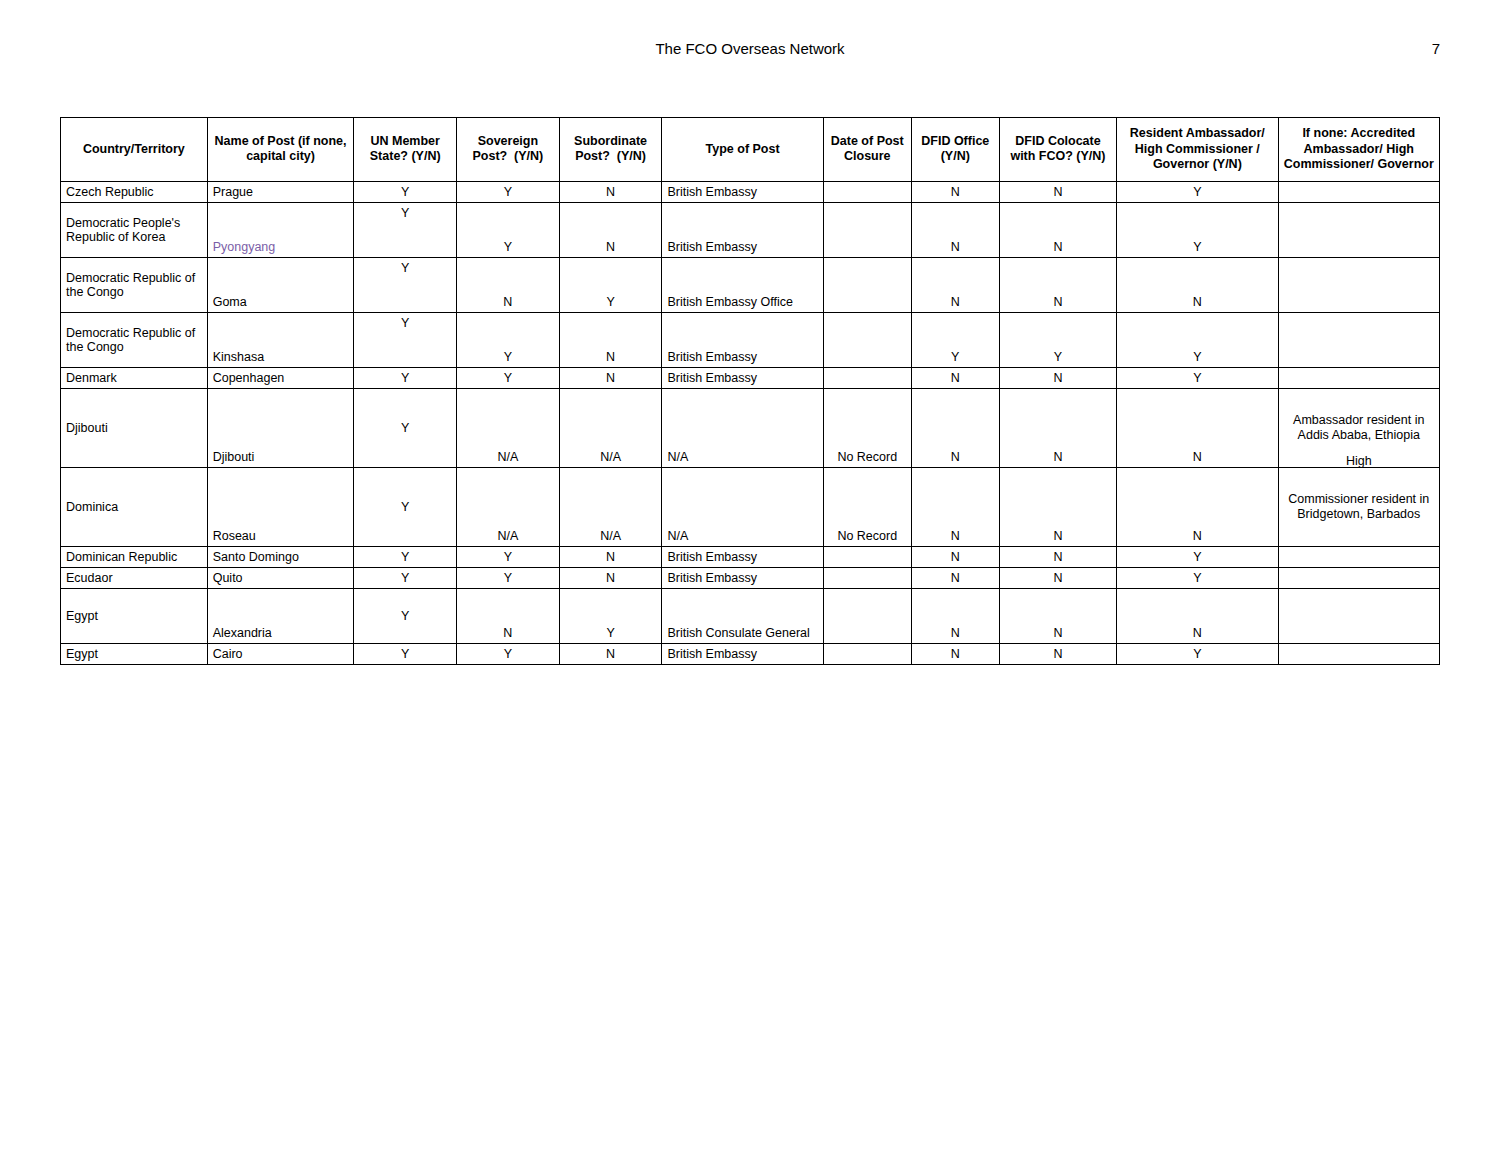The FCO Overseas Network
7
| Country/Territory | Name of Post (if none, capital city) | UN Member State? (Y/N) | Sovereign Post? (Y/N) | Subordinate Post? (Y/N) | Type of Post | Date of Post Closure | DFID Office (Y/N) | DFID Colocate with FCO? (Y/N) | Resident Ambassador/ High Commissioner / Governor (Y/N) | If none: Accredited Ambassador/ High Commissioner/ Governor |
| --- | --- | --- | --- | --- | --- | --- | --- | --- | --- | --- |
| Czech Republic | Prague | Y | Y | N | British Embassy | | N | N | Y | |
| Democratic People's Republic of Korea | Pyongyang | Y | Y | N | British Embassy | | N | N | Y | |
| Democratic Republic of the Congo | Goma | Y | N | Y | British Embassy Office | | N | N | N | |
| Democratic Republic of the Congo | Kinshasa | Y | Y | N | British Embassy | | Y | Y | Y | |
| Denmark | Copenhagen | Y | Y | N | British Embassy | | N | N | Y | |
| Djibouti | Djibouti | Y | N/A | N/A | N/A | No Record | N | N | N | Ambassador resident in Addis Ababa, Ethiopia |
| Dominica | Roseau | Y | N/A | N/A | N/A | No Record | N | N | N | High Commissioner resident in Bridgetown, Barbados |
| Dominican Republic | Santo Domingo | Y | Y | N | British Embassy | | N | N | Y | |
| Ecudaor | Quito | Y | Y | N | British Embassy | | N | N | Y | |
| Egypt | Alexandria | Y | N | Y | British Consulate General | | N | N | N | |
| Egypt | Cairo | Y | Y | N | British Embassy | | N | N | Y | |